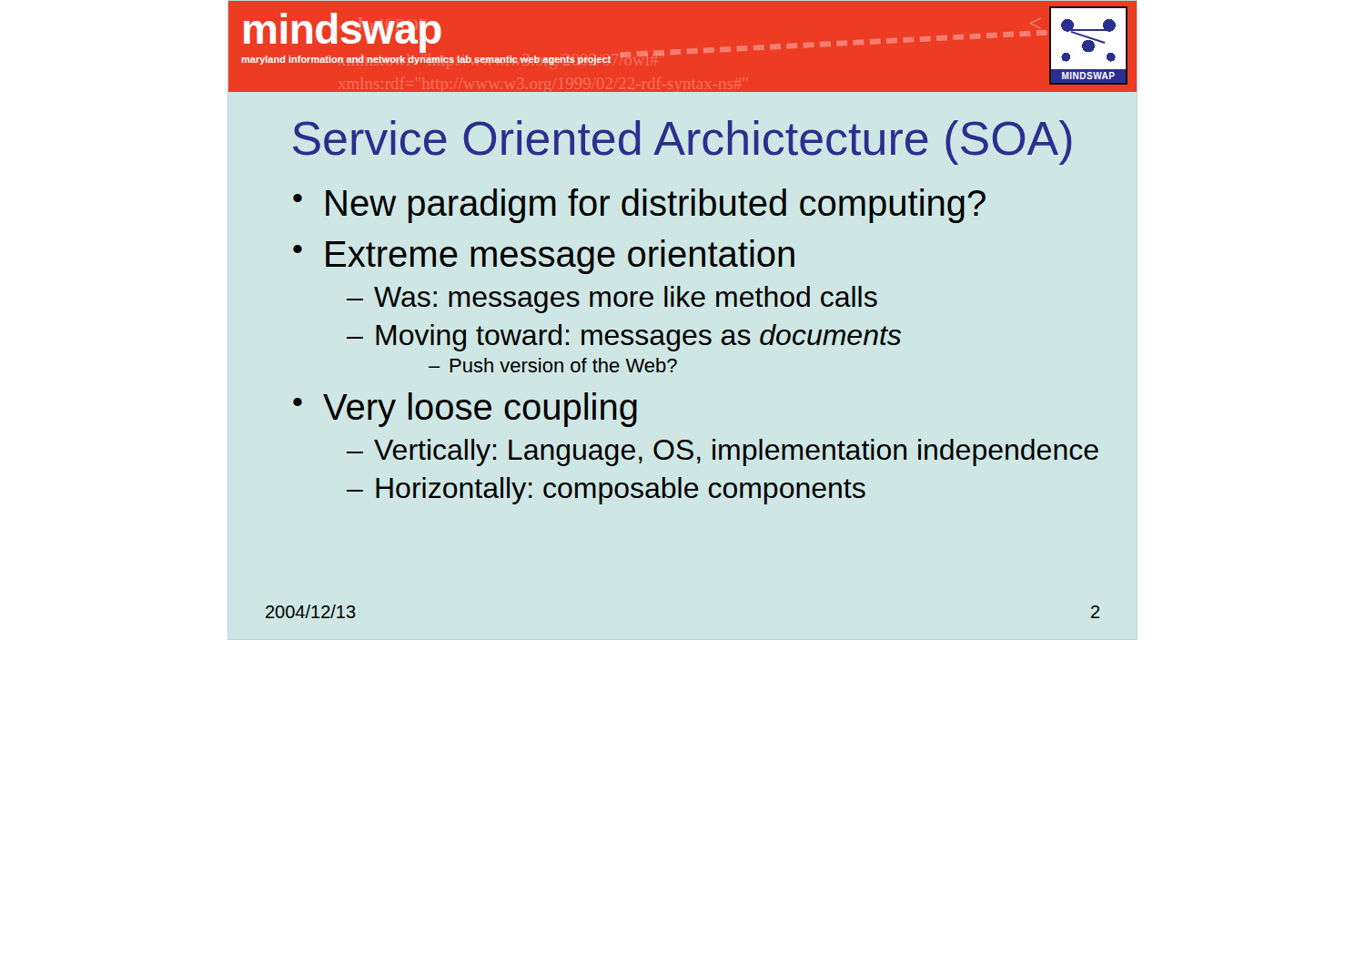<! rdf:RDF
xmlns:owl="http://www.w3.org/2002/07/owl#"
xmlns:rdf="http://www.w3.org/1999/02/22-rdf-syntax-ns#"
<
mindswap
maryland information and network dynamics lab semantic web agents project
MINDSWAP
Service Oriented Archictecture (SOA)
New paradigm for distributed computing?
Extreme message orientation
Was: messages more like method calls
Moving toward: messages as documents
Push version of the Web?
Very loose coupling
Vertically: Language, OS, implementation independence
Horizontally: composable components
2004/12/13
2